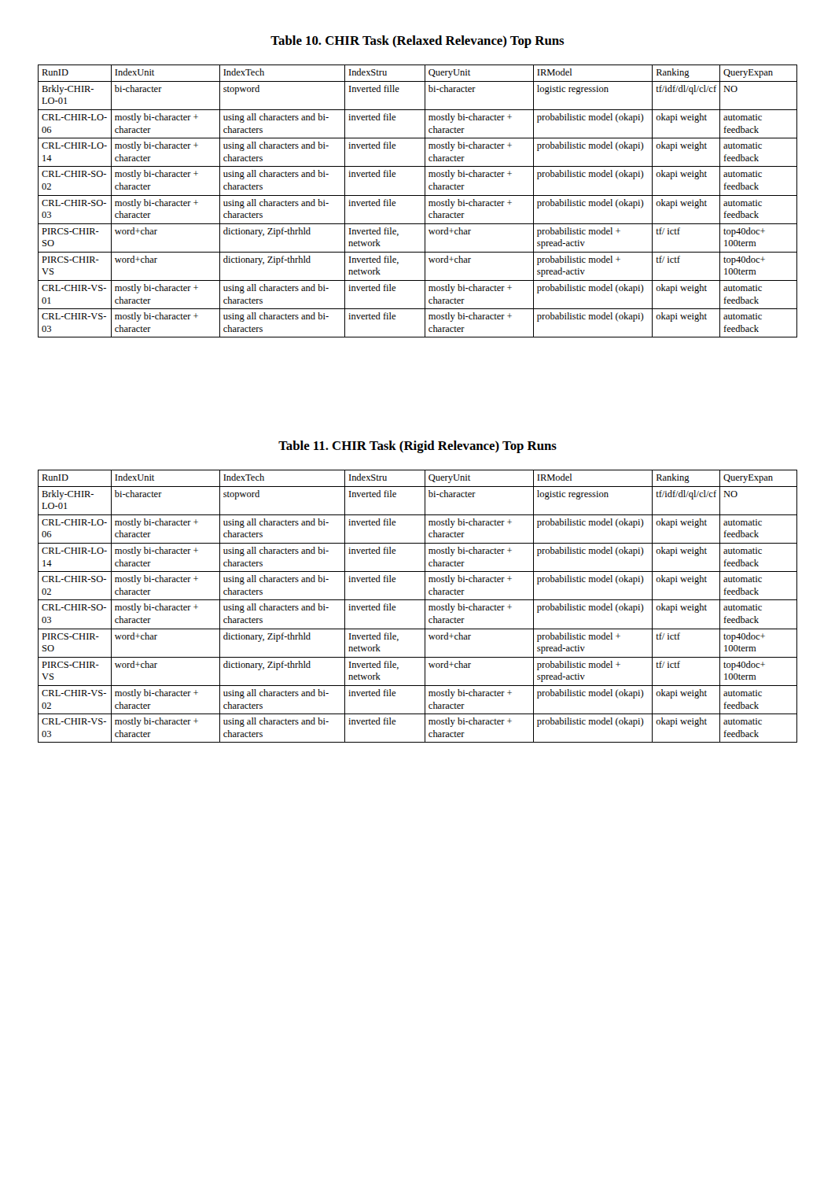Table 10. CHIR Task (Relaxed Relevance) Top Runs
| RunID | IndexUnit | IndexTech | IndexStru | QueryUnit | IRModel | Ranking | QueryExpan |
| --- | --- | --- | --- | --- | --- | --- | --- |
| Brkly-CHIR-LO-01 | bi-character | stopword | Inverted fille | bi-character | logistic regression | tf/idf/dl/ql/cl/cf | NO |
| CRL-CHIR-LO-06 | mostly bi-character + character | using all characters and bi-characters | inverted file | mostly bi-character + character | probabilistic model (okapi) | okapi weight | automatic feedback |
| CRL-CHIR-LO-14 | mostly bi-character + character | using all characters and bi-characters | inverted file | mostly bi-character + character | probabilistic model (okapi) | okapi weight | automatic feedback |
| CRL-CHIR-SO-02 | mostly bi-character + character | using all characters and bi-characters | inverted file | mostly bi-character + character | probabilistic model (okapi) | okapi weight | automatic feedback |
| CRL-CHIR-SO-03 | mostly bi-character + character | using all characters and bi-characters | inverted file | mostly bi-character + character | probabilistic model (okapi) | okapi weight | automatic feedback |
| PIRCS-CHIR-SO | word+char | dictionary, Zipf-thrhld | Inverted file, network | word+char | probabilistic model + spread-activ | tf/ ictf | top40doc+ 100term |
| PIRCS-CHIR-VS | word+char | dictionary, Zipf-thrhld | Inverted file, network | word+char | probabilistic model + spread-activ | tf/ ictf | top40doc+ 100term |
| CRL-CHIR-VS-01 | mostly bi-character + character | using all characters and bi-characters | inverted file | mostly bi-character + character | probabilistic model (okapi) | okapi weight | automatic feedback |
| CRL-CHIR-VS-03 | mostly bi-character + character | using all characters and bi-characters | inverted file | mostly bi-character + character | probabilistic model (okapi) | okapi weight | automatic feedback |
Table 11. CHIR Task (Rigid Relevance) Top Runs
| RunID | IndexUnit | IndexTech | IndexStru | QueryUnit | IRModel | Ranking | QueryExpan |
| --- | --- | --- | --- | --- | --- | --- | --- |
| Brkly-CHIR-LO-01 | bi-character | stopword | Inverted file | bi-character | logistic regression | tf/idf/dl/ql/cl/cf | NO |
| CRL-CHIR-LO-06 | mostly bi-character + character | using all characters and bi-characters | inverted file | mostly bi-character + character | probabilistic model (okapi) | okapi weight | automatic feedback |
| CRL-CHIR-LO-14 | mostly bi-character + character | using all characters and bi-characters | inverted file | mostly bi-character + character | probabilistic model (okapi) | okapi weight | automatic feedback |
| CRL-CHIR-SO-02 | mostly bi-character + character | using all characters and bi-characters | inverted file | mostly bi-character + character | probabilistic model (okapi) | okapi weight | automatic feedback |
| CRL-CHIR-SO-03 | mostly bi-character + character | using all characters and bi-characters | inverted file | mostly bi-character + character | probabilistic model (okapi) | okapi weight | automatic feedback |
| PIRCS-CHIR-SO | word+char | dictionary, Zipf-thrhld | Inverted file, network | word+char | probabilistic model + spread-activ | tf/ ictf | top40doc+ 100term |
| PIRCS-CHIR-VS | word+char | dictionary, Zipf-thrhld | Inverted file, network | word+char | probabilistic model + spread-activ | tf/ ictf | top40doc+ 100term |
| CRL-CHIR-VS-02 | mostly bi-character + character | using all characters and bi-characters | inverted file | mostly bi-character + character | probabilistic model (okapi) | okapi weight | automatic feedback |
| CRL-CHIR-VS-03 | mostly bi-character + character | using all characters and bi-characters | inverted file | mostly bi-character + character | probabilistic model (okapi) | okapi weight | automatic feedback |